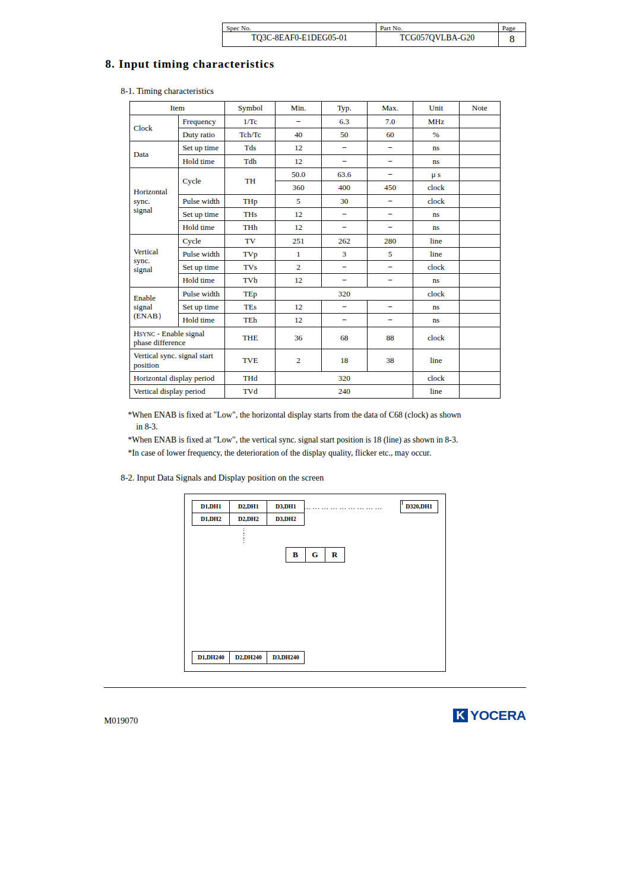| Spec No. | Part No. | Page |
| TQ3C-8EAF0-E1DEG05-01 | TCG057QVLBA-G20 | 8 |
8. Input timing characteristics
8-1. Timing characteristics
| Item | Symbol | Min. | Typ. | Max. | Unit | Note |
| --- | --- | --- | --- | --- | --- | --- |
| Clock | Frequency | 1/Tc | − | 6.3 | 7.0 | MHz | |
| Duty ratio | Tch/Tc | 40 | 50 | 60 | % | |
| Data | Set up time | Tds | 12 | − | − | ns | |
| Hold time | Tdh | 12 | − | − | ns | |
| Horizontal sync. signal | Cycle | TH | 50.0 | 63.6 | − | μ s | |
| 360 | 400 | 450 | clock | |
| Pulse width | THp | 5 | 30 | − | clock | |
| Set up time | THs | 12 | − | − | ns | |
| Hold time | THh | 12 | − | − | ns | |
| Vertical sync. signal | Cycle | TV | 251 | 262 | 280 | line | |
| Pulse width | TVp | 1 | 3 | 5 | line | |
| Set up time | TVs | 2 | − | − | clock | |
| Hold time | TVh | 12 | − | − | ns | |
| Enable signal (ENAB） | Pulse width | TEp | 320 | clock | |
| Set up time | TEs | 12 | − | − | ns | |
| Hold time | TEh | 12 | − | − | ns | |
| H SYNC - Enable signal phase difference | THE | 36 | 68 | 88 | clock | |
| Vertical sync. signal start position | TVE | 2 | 18 | 38 | line | |
| Horizontal display period | THd | 320 | clock | |
| Vertical display period | TVd | 240 | line | |
*When ENAB is fixed at "Low", the horizontal display starts from the data of C68 (clock) as shown
in 8-3.
*When ENAB is fixed at "Low", the vertical sync. signal start position is 18 (line) as shown in 8-3.
*In case of lower frequency, the deterioration of the display quality, flicker etc., may occur.
8-2. Input Data Signals and Display position on the screen
| D1,DH1 | D2,DH1 | D3,DH1 |
| D1,DH 2 | D2,DH2 | D3,DH2 |
………………………
| D320,DH1 |
⋮
⋮
⋮
| B | G | R |
| D1,DH 240 | D2,DH240 | D3,DH240 |
M019070
KYOCERA